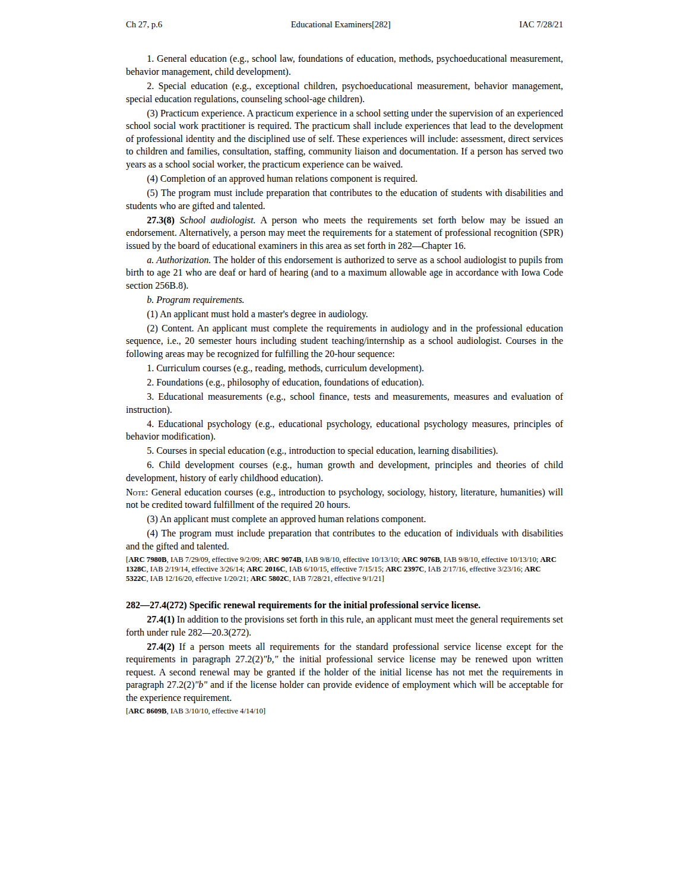Ch 27, p.6 Educational Examiners[282] IAC 7/28/21
1. General education (e.g., school law, foundations of education, methods, psychoeducational measurement, behavior management, child development).
2. Special education (e.g., exceptional children, psychoeducational measurement, behavior management, special education regulations, counseling school-age children).
(3) Practicum experience. A practicum experience in a school setting under the supervision of an experienced school social work practitioner is required. The practicum shall include experiences that lead to the development of professional identity and the disciplined use of self. These experiences will include: assessment, direct services to children and families, consultation, staffing, community liaison and documentation. If a person has served two years as a school social worker, the practicum experience can be waived.
(4) Completion of an approved human relations component is required.
(5) The program must include preparation that contributes to the education of students with disabilities and students who are gifted and talented.
27.3(8) School audiologist. A person who meets the requirements set forth below may be issued an endorsement. Alternatively, a person may meet the requirements for a statement of professional recognition (SPR) issued by the board of educational examiners in this area as set forth in 282—Chapter 16.
a. Authorization. The holder of this endorsement is authorized to serve as a school audiologist to pupils from birth to age 21 who are deaf or hard of hearing (and to a maximum allowable age in accordance with Iowa Code section 256B.8).
b. Program requirements.
(1) An applicant must hold a master's degree in audiology.
(2) Content. An applicant must complete the requirements in audiology and in the professional education sequence, i.e., 20 semester hours including student teaching/internship as a school audiologist. Courses in the following areas may be recognized for fulfilling the 20-hour sequence:
1. Curriculum courses (e.g., reading, methods, curriculum development).
2. Foundations (e.g., philosophy of education, foundations of education).
3. Educational measurements (e.g., school finance, tests and measurements, measures and evaluation of instruction).
4. Educational psychology (e.g., educational psychology, educational psychology measures, principles of behavior modification).
5. Courses in special education (e.g., introduction to special education, learning disabilities).
6. Child development courses (e.g., human growth and development, principles and theories of child development, history of early childhood education).
Note: General education courses (e.g., introduction to psychology, sociology, history, literature, humanities) will not be credited toward fulfillment of the required 20 hours.
(3) An applicant must complete an approved human relations component.
(4) The program must include preparation that contributes to the education of individuals with disabilities and the gifted and talented.
[ARC 7980B, IAB 7/29/09, effective 9/2/09; ARC 9074B, IAB 9/8/10, effective 10/13/10; ARC 9076B, IAB 9/8/10, effective 10/13/10; ARC 1328C, IAB 2/19/14, effective 3/26/14; ARC 2016C, IAB 6/10/15, effective 7/15/15; ARC 2397C, IAB 2/17/16, effective 3/23/16; ARC 5322C, IAB 12/16/20, effective 1/20/21; ARC 5802C, IAB 7/28/21, effective 9/1/21]
282—27.4(272) Specific renewal requirements for the initial professional service license.
27.4(1) In addition to the provisions set forth in this rule, an applicant must meet the general requirements set forth under rule 282—20.3(272).
27.4(2) If a person meets all requirements for the standard professional service license except for the requirements in paragraph 27.2(2)"b," the initial professional service license may be renewed upon written request. A second renewal may be granted if the holder of the initial license has not met the requirements in paragraph 27.2(2)"b" and if the license holder can provide evidence of employment which will be acceptable for the experience requirement.
[ARC 8609B, IAB 3/10/10, effective 4/14/10]